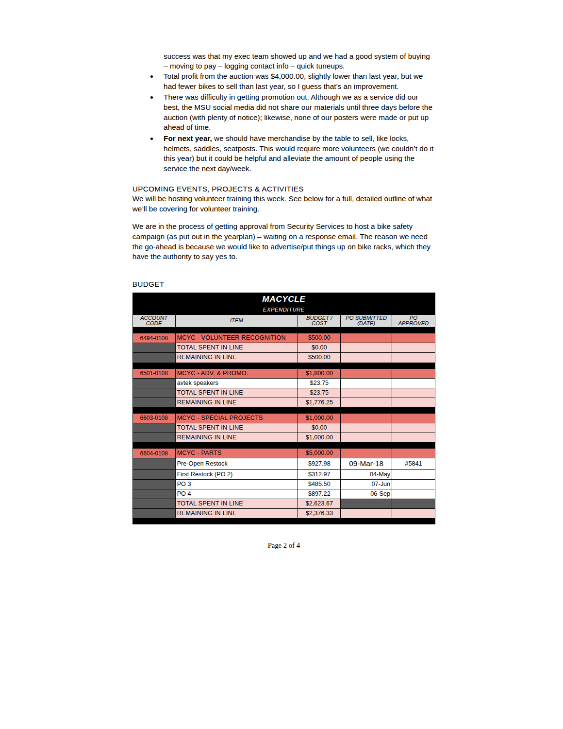success was that my exec team showed up and we had a good system of buying – moving to pay – logging contact info – quick tuneups.
Total profit from the auction was $4,000.00, slightly lower than last year, but we had fewer bikes to sell than last year, so I guess that’s an improvement.
There was difficulty in getting promotion out. Although we as a service did our best, the MSU social media did not share our materials until three days before the auction (with plenty of notice); likewise, none of our posters were made or put up ahead of time.
For next year, we should have merchandise by the table to sell, like locks, helmets, saddles, seatposts. This would require more volunteers (we couldn’t do it this year) but it could be helpful and alleviate the amount of people using the service the next day/week.
UPCOMING EVENTS, PROJECTS & ACTIVITIES
We will be hosting volunteer training this week. See below for a full, detailed outline of what we’ll be covering for volunteer training.
We are in the process of getting approval from Security Services to host a bike safety campaign (as put out in the yearplan) – waiting on a response email. The reason we need the go-ahead is because we would like to advertise/put things up on bike racks, which they have the authority to say yes to.
BUDGET
| MACYCLE |
| EXPENDITURE |
| ACCOUNT CODE | ITEM | BUDGET / COST | PO SUBMITTED (DATE) | PO APPROVED |
| 6494-0108 | MCYC - VOLUNTEER RECOGNITION | $500.00 | | |
| | TOTAL SPENT IN LINE | $0.00 | | |
| | REMAINING IN LINE | $500.00 | | |
| 6501-0108 | MCYC - ADV. & PROMO. | $1,800.00 | | |
| | avtek speakers | $23.75 | | |
| | TOTAL SPENT IN LINE | $23.75 | | |
| | REMAINING IN LINE | $1,776.25 | | |
| 6603-0108 | MCYC - SPECIAL PROJECTS | $1,000.00 | | |
| | TOTAL SPENT IN LINE | $0.00 | | |
| | REMAINING IN LINE | $1,000.00 | | |
| 6604-0108 | MCYC - PARTS | $5,000.00 | | |
| | Pre-Open Restock | $927.98 | 09-Mar-18 | #5841 |
| | First Restock (PO 2) | $312.97 | 04-May | |
| | PO 3 | $485.50 | 07-Jun | |
| | PO 4 | $897.22 | 06-Sep | |
| | TOTAL SPENT IN LINE | $2,623.67 | | |
| | REMAINING IN LINE | $2,376.33 | | |
Page 2 of 4